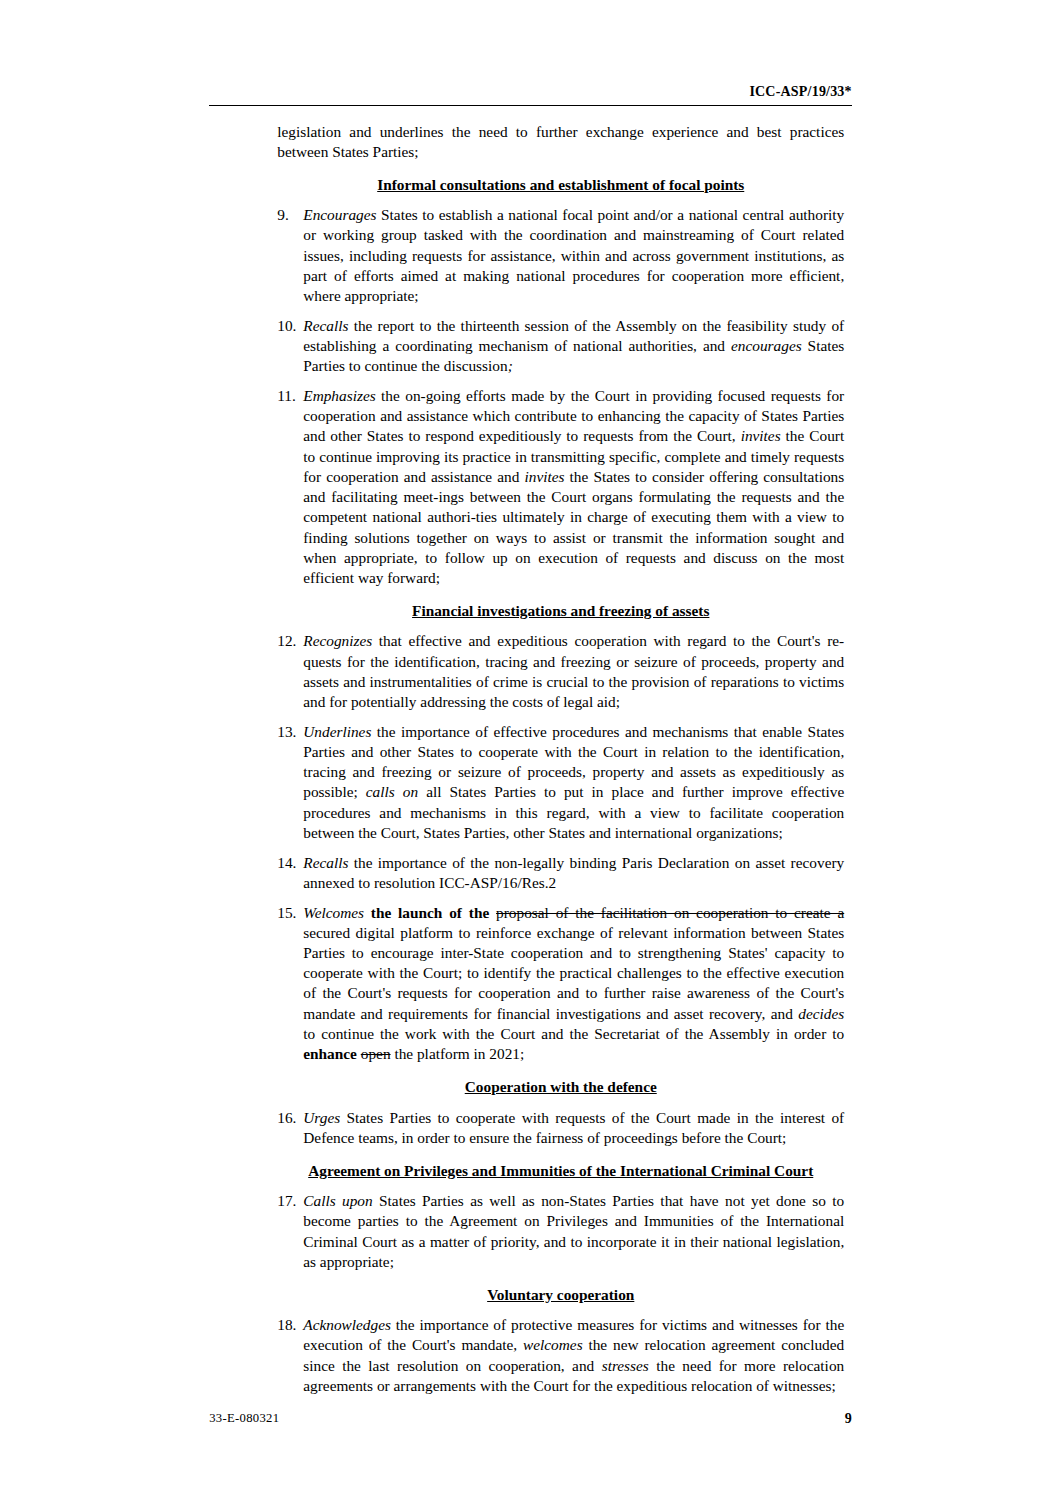ICC-ASP/19/33*
legislation and underlines the need to further exchange experience and best practices between States Parties;
Informal consultations and establishment of focal points
9.
Encourages States to establish a national focal point and/or a national central authority or working group tasked with the coordination and mainstreaming of Court related issues, including requests for assistance, within and across government institutions, as part of efforts aimed at making national procedures for cooperation more efficient, where appropriate;
10.
Recalls the report to the thirteenth session of the Assembly on the feasibility study of establishing a coordinating mechanism of national authorities, and encourages States Parties to continue the discussion;
11.
Emphasizes the on-going efforts made by the Court in providing focused requests for cooperation and assistance which contribute to enhancing the capacity of States Parties and other States to respond expeditiously to requests from the Court, invites the Court to continue improving its practice in transmitting specific, complete and timely requests for cooperation and assistance and invites the States to consider offering consultations and facilitating meet-ings between the Court organs formulating the requests and the competent national authori-ties ultimately in charge of executing them with a view to finding solutions together on ways to assist or transmit the information sought and when appropriate, to follow up on execution of requests and discuss on the most efficient way forward;
Financial investigations and freezing of assets
12.
Recognizes that effective and expeditious cooperation with regard to the Court's re-quests for the identification, tracing and freezing or seizure of proceeds, property and assets and instrumentalities of crime is crucial to the provision of reparations to victims and for potentially addressing the costs of legal aid;
13.
Underlines the importance of effective procedures and mechanisms that enable States Parties and other States to cooperate with the Court in relation to the identification, tracing and freezing or seizure of proceeds, property and assets as expeditiously as possible; calls on all States Parties to put in place and further improve effective procedures and mechanisms in this regard, with a view to facilitate cooperation between the Court, States Parties, other States and international organizations;
14.
Recalls the importance of the non-legally binding Paris Declaration on asset recovery annexed to resolution ICC-ASP/16/Res.2
15.
Welcomes the launch of the proposal of the facilitation on cooperation to create a secured digital platform to reinforce exchange of relevant information between States Parties to encourage inter-State cooperation and to strengthening States' capacity to cooperate with the Court; to identify the practical challenges to the effective execution of the Court's requests for cooperation and to further raise awareness of the Court's mandate and requirements for financial investigations and asset recovery, and decides to continue the work with the Court and the Secretariat of the Assembly in order to enhance open the platform in 2021;
Cooperation with the defence
16.
Urges States Parties to cooperate with requests of the Court made in the interest of Defence teams, in order to ensure the fairness of proceedings before the Court;
Agreement on Privileges and Immunities of the International Criminal Court
17.
Calls upon States Parties as well as non-States Parties that have not yet done so to become parties to the Agreement on Privileges and Immunities of the International Criminal Court as a matter of priority, and to incorporate it in their national legislation, as appropriate;
Voluntary cooperation
18.
Acknowledges the importance of protective measures for victims and witnesses for the execution of the Court's mandate, welcomes the new relocation agreement concluded since the last resolution on cooperation, and stresses the need for more relocation agreements or arrangements with the Court for the expeditious relocation of witnesses;
33-E-080321
9